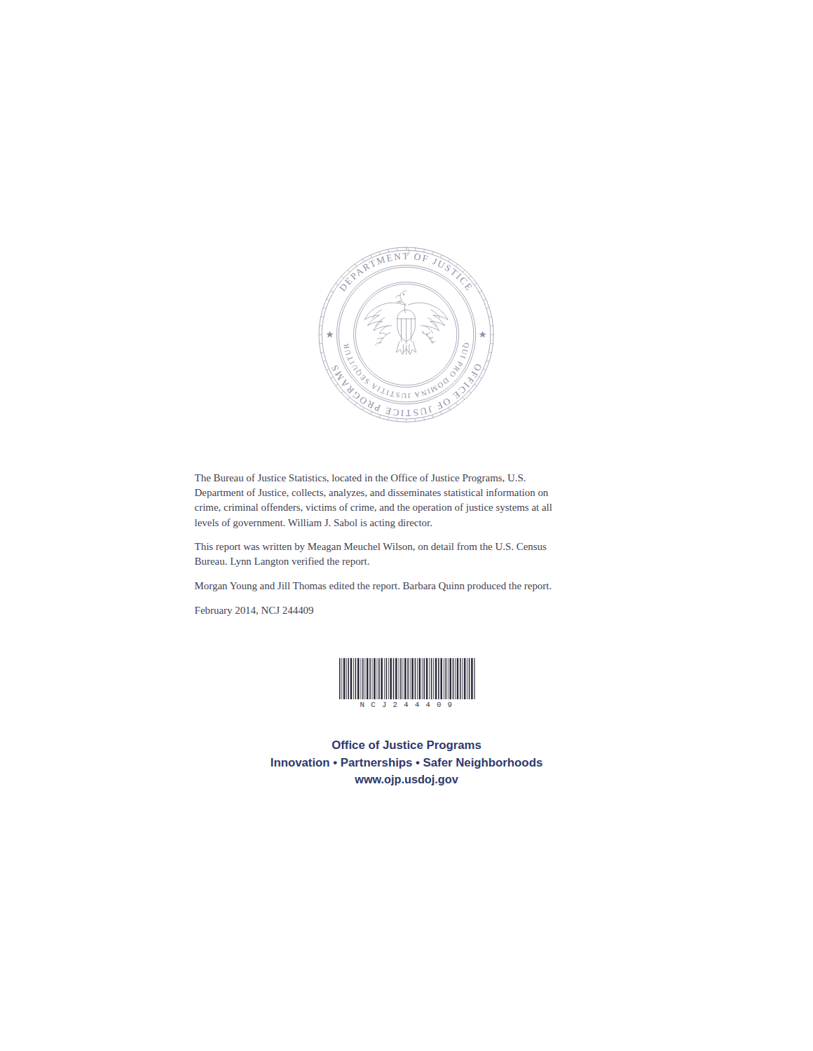DEPARTMENT OF JUSTICE OFFICE OF JUSTICE PROGRAMS QUI PRO DOMINA JUSTITIA SEQUITUR
The Bureau of Justice Statistics, located in the Office of Justice Programs, U.S. Department of Justice, collects, analyzes, and disseminates statistical information on crime, criminal offenders, victims of crime, and the operation of justice systems at all levels of government. William J. Sabol is acting director.
This report was written by Meagan Meuchel Wilson, on detail from the U.S. Census Bureau. Lynn Langton verified the report.
Morgan Young and Jill Thomas edited the report. Barbara Quinn produced the report.
February 2014, NCJ 244409
N C J 2 4 4 4 0 9
Office of Justice Programs
Innovation • Partnerships • Safer Neighborhoods
www.ojp.usdoj.gov